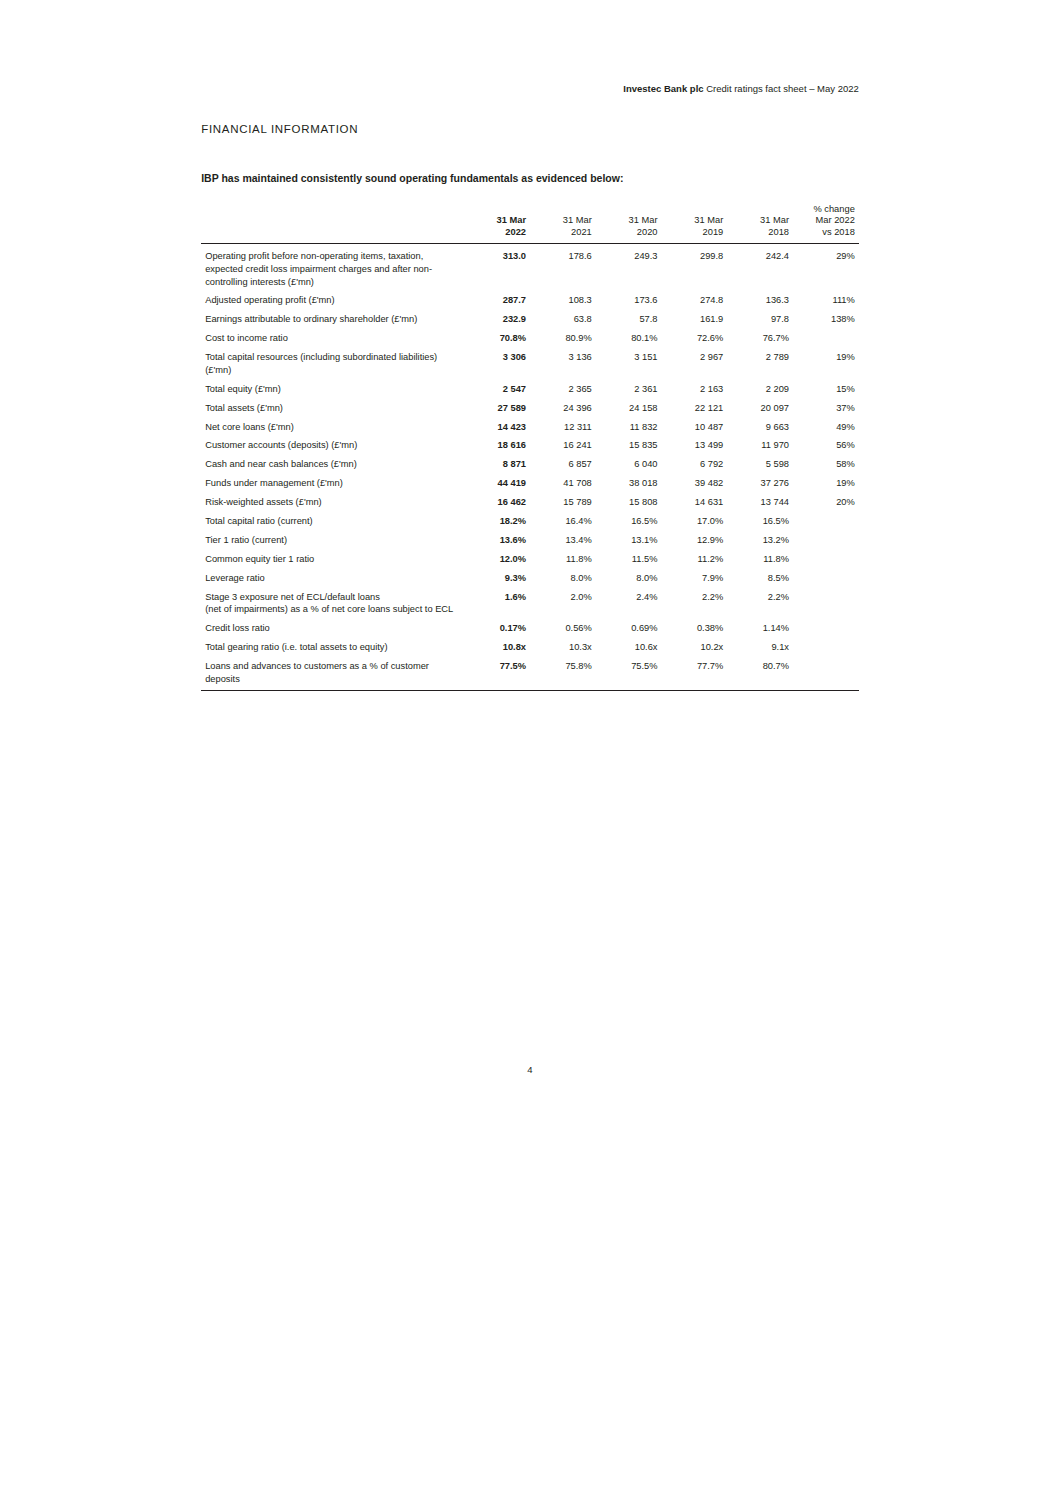Investec Bank plc Credit ratings fact sheet – May 2022
Financial information
IBP has maintained consistently sound operating fundamentals as evidenced below:
| | 31 Mar 2022 | 31 Mar 2021 | 31 Mar 2020 | 31 Mar 2019 | 31 Mar 2018 | % change Mar 2022 vs 2018 |
| --- | --- | --- | --- | --- | --- | --- |
| Operating profit before non-operating items, taxation, expected credit loss impairment charges and after non-controlling interests (£'mn) | 313.0 | 178.6 | 249.3 | 299.8 | 242.4 | 29% |
| Adjusted operating profit (£'mn) | 287.7 | 108.3 | 173.6 | 274.8 | 136.3 | 111% |
| Earnings attributable to ordinary shareholder (£'mn) | 232.9 | 63.8 | 57.8 | 161.9 | 97.8 | 138% |
| Cost to income ratio | 70.8% | 80.9% | 80.1% | 72.6% | 76.7% | |
| Total capital resources (including subordinated liabilities) (£'mn) | 3 306 | 3 136 | 3 151 | 2 967 | 2 789 | 19% |
| Total equity (£'mn) | 2 547 | 2 365 | 2 361 | 2 163 | 2 209 | 15% |
| Total assets (£'mn) | 27 589 | 24 396 | 24 158 | 22 121 | 20 097 | 37% |
| Net core loans (£'mn) | 14 423 | 12 311 | 11 832 | 10 487 | 9 663 | 49% |
| Customer accounts (deposits) (£'mn) | 18 616 | 16 241 | 15 835 | 13 499 | 11 970 | 56% |
| Cash and near cash balances (£'mn) | 8 871 | 6 857 | 6 040 | 6 792 | 5 598 | 58% |
| Funds under management (£'mn) | 44 419 | 41 708 | 38 018 | 39 482 | 37 276 | 19% |
| Risk-weighted assets (£'mn) | 16 462 | 15 789 | 15 808 | 14 631 | 13 744 | 20% |
| Total capital ratio (current) | 18.2% | 16.4% | 16.5% | 17.0% | 16.5% | |
| Tier 1 ratio (current) | 13.6% | 13.4% | 13.1% | 12.9% | 13.2% | |
| Common equity tier 1 ratio | 12.0% | 11.8% | 11.5% | 11.2% | 11.8% | |
| Leverage ratio | 9.3% | 8.0% | 8.0% | 7.9% | 8.5% | |
| Stage 3 exposure net of ECL/default loans (net of impairments) as a % of net core loans subject to ECL | 1.6% | 2.0% | 2.4% | 2.2% | 2.2% | |
| Credit loss ratio | 0.17% | 0.56% | 0.69% | 0.38% | 1.14% | |
| Total gearing ratio (i.e. total assets to equity) | 10.8x | 10.3x | 10.6x | 10.2x | 9.1x | |
| Loans and advances to customers as a % of customer deposits | 77.5% | 75.8% | 75.5% | 77.7% | 80.7% | |
4